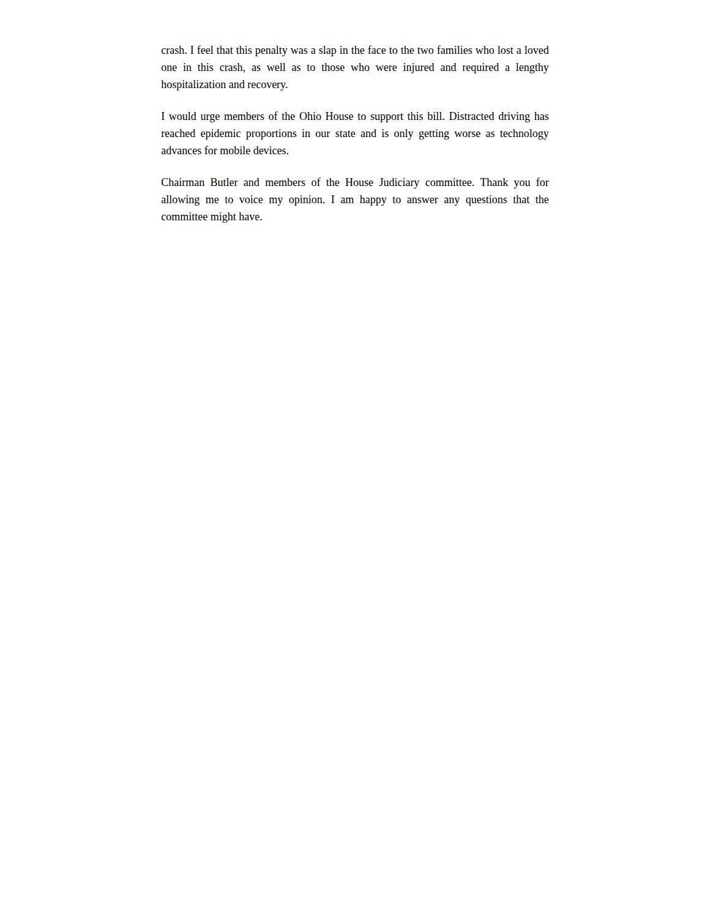crash. I feel that this penalty was a slap in the face to the two families who lost a loved one in this crash, as well as to those who were injured and required a lengthy hospitalization and recovery.
I would urge members of the Ohio House to support this bill. Distracted driving has reached epidemic proportions in our state and is only getting worse as technology advances for mobile devices.
Chairman Butler and members of the House Judiciary committee. Thank you for allowing me to voice my opinion. I am happy to answer any questions that the committee might have.